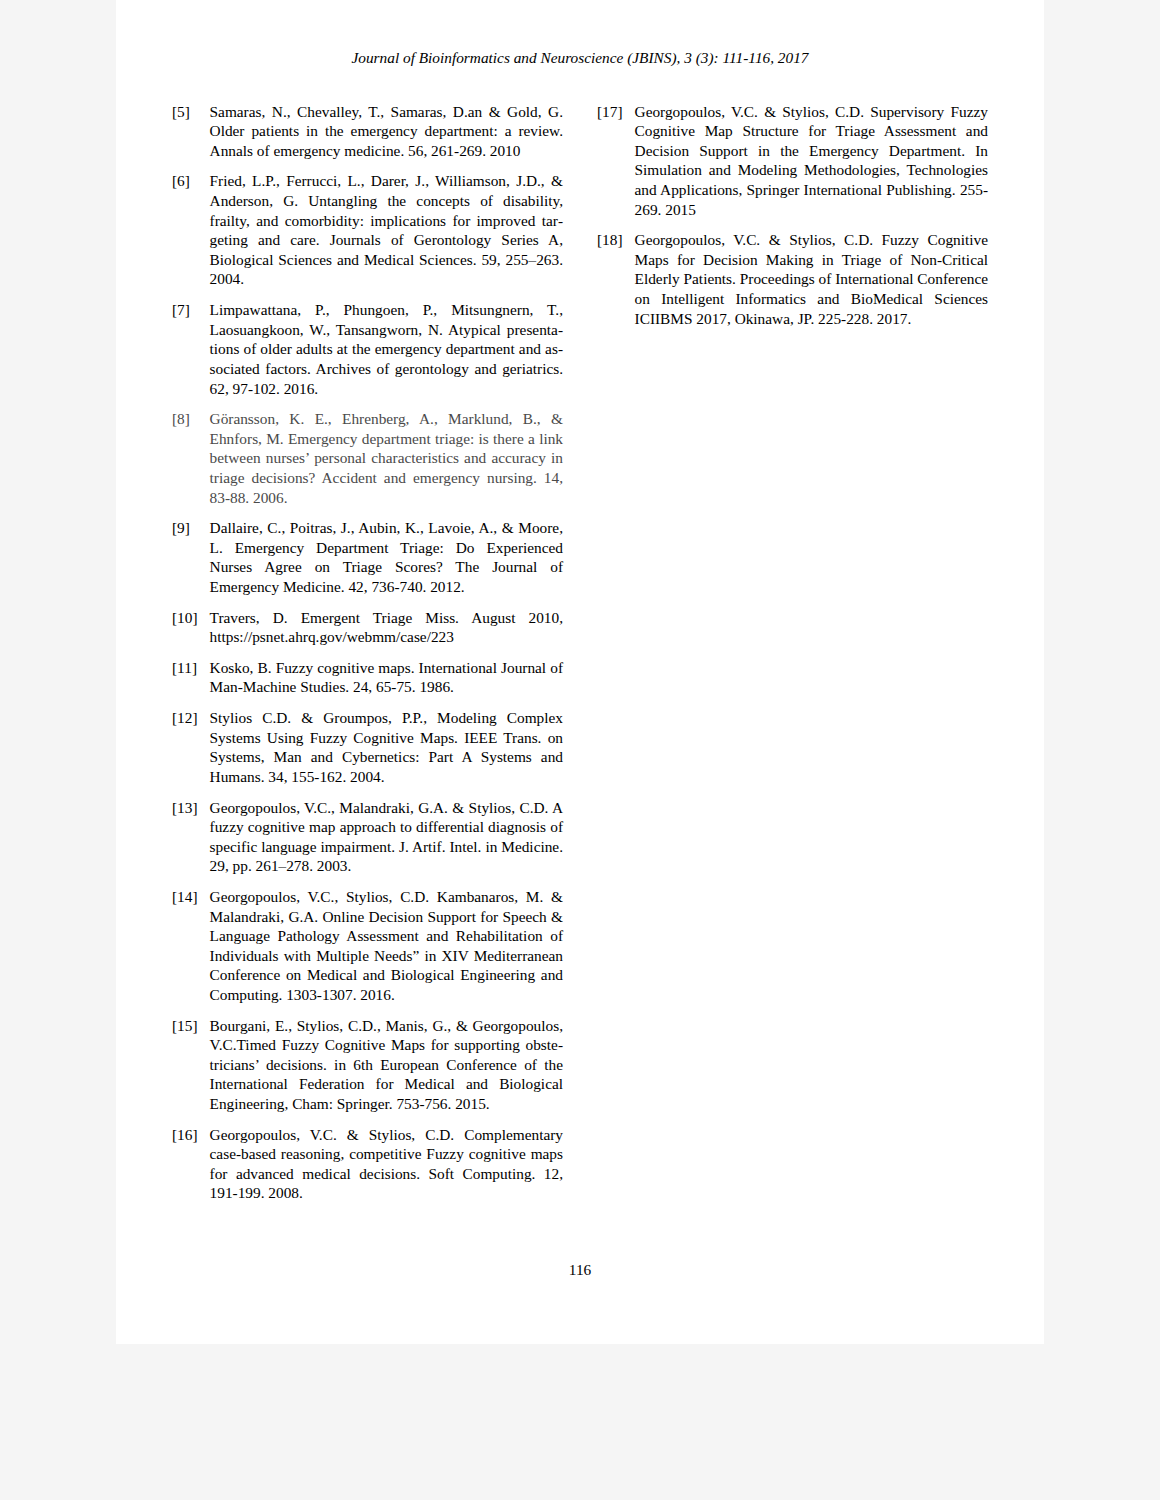Journal of Bioinformatics and Neuroscience (JBINS), 3 (3): 111-116, 2017
Samaras, N., Chevalley, T., Samaras, D.an & Gold, G. Older patients in the emergency department: a review. Annals of emergency medicine. 56, 261-269. 2010
Fried, L.P., Ferrucci, L., Darer, J., Williamson, J.D., & Anderson, G. Untangling the concepts of disability, frailty, and comorbidity: implications for improved targeting and care. Journals of Gerontology Series A, Biological Sciences and Medical Sciences. 59, 255–263. 2004.
Limpawattana, P., Phungoen, P., Mitsungnern, T., Laosuangkoon, W., Tansangworn, N. Atypical presentations of older adults at the emergency department and associated factors. Archives of gerontology and geriatrics. 62, 97-102. 2016.
Göransson, K. E., Ehrenberg, A., Marklund, B., & Ehnfors, M. Emergency department triage: is there a link between nurses’ personal characteristics and accuracy in triage decisions? Accident and emergency nursing. 14, 83-88. 2006.
Dallaire, C., Poitras, J., Aubin, K., Lavoie, A., & Moore, L. Emergency Department Triage: Do Experienced Nurses Agree on Triage Scores? The Journal of Emergency Medicine. 42, 736-740. 2012.
Travers, D. Emergent Triage Miss. August 2010, https://psnet.ahrq.gov/webmm/case/223
Kosko, B. Fuzzy cognitive maps. International Journal of Man-Machine Studies. 24, 65-75. 1986.
Stylios C.D. & Groumpos, P.P., Modeling Complex Systems Using Fuzzy Cognitive Maps. IEEE Trans. on Systems, Man and Cybernetics: Part A Systems and Humans. 34, 155-162. 2004.
Georgopoulos, V.C., Malandraki, G.A. & Stylios, C.D. A fuzzy cognitive map approach to differential diagnosis of specific language impairment. J. Artif. Intel. in Medicine. 29, pp. 261–278. 2003.
Georgopoulos, V.C., Stylios, C.D. Kambanaros, M. & Malandraki, G.A. Online Decision Support for Speech & Language Pathology Assessment and Rehabilitation of Individuals with Multiple Needs” in XIV Mediterranean Conference on Medical and Biological Engineering and Computing. 1303-1307. 2016.
Bourgani, E., Stylios, C.D., Manis, G., & Georgopoulos, V.C.Timed Fuzzy Cognitive Maps for supporting obstetricians’ decisions. in 6th European Conference of the International Federation for Medical and Biological Engineering, Cham: Springer. 753-756. 2015.
Georgopoulos, V.C. & Stylios, C.D. Complementary case-based reasoning, competitive Fuzzy cognitive maps for advanced medical decisions. Soft Computing. 12, 191-199. 2008.
Georgopoulos, V.C. & Stylios, C.D. Supervisory Fuzzy Cognitive Map Structure for Triage Assessment and Decision Support in the Emergency Department. In Simulation and Modeling Methodologies, Technologies and Applications, Springer International Publishing. 255-269. 2015
Georgopoulos, V.C. & Stylios, C.D. Fuzzy Cognitive Maps for Decision Making in Triage of Non-Critical Elderly Patients. Proceedings of International Conference on Intelligent Informatics and BioMedical Sciences ICIIBMS 2017, Okinawa, JP. 225-228. 2017.
116